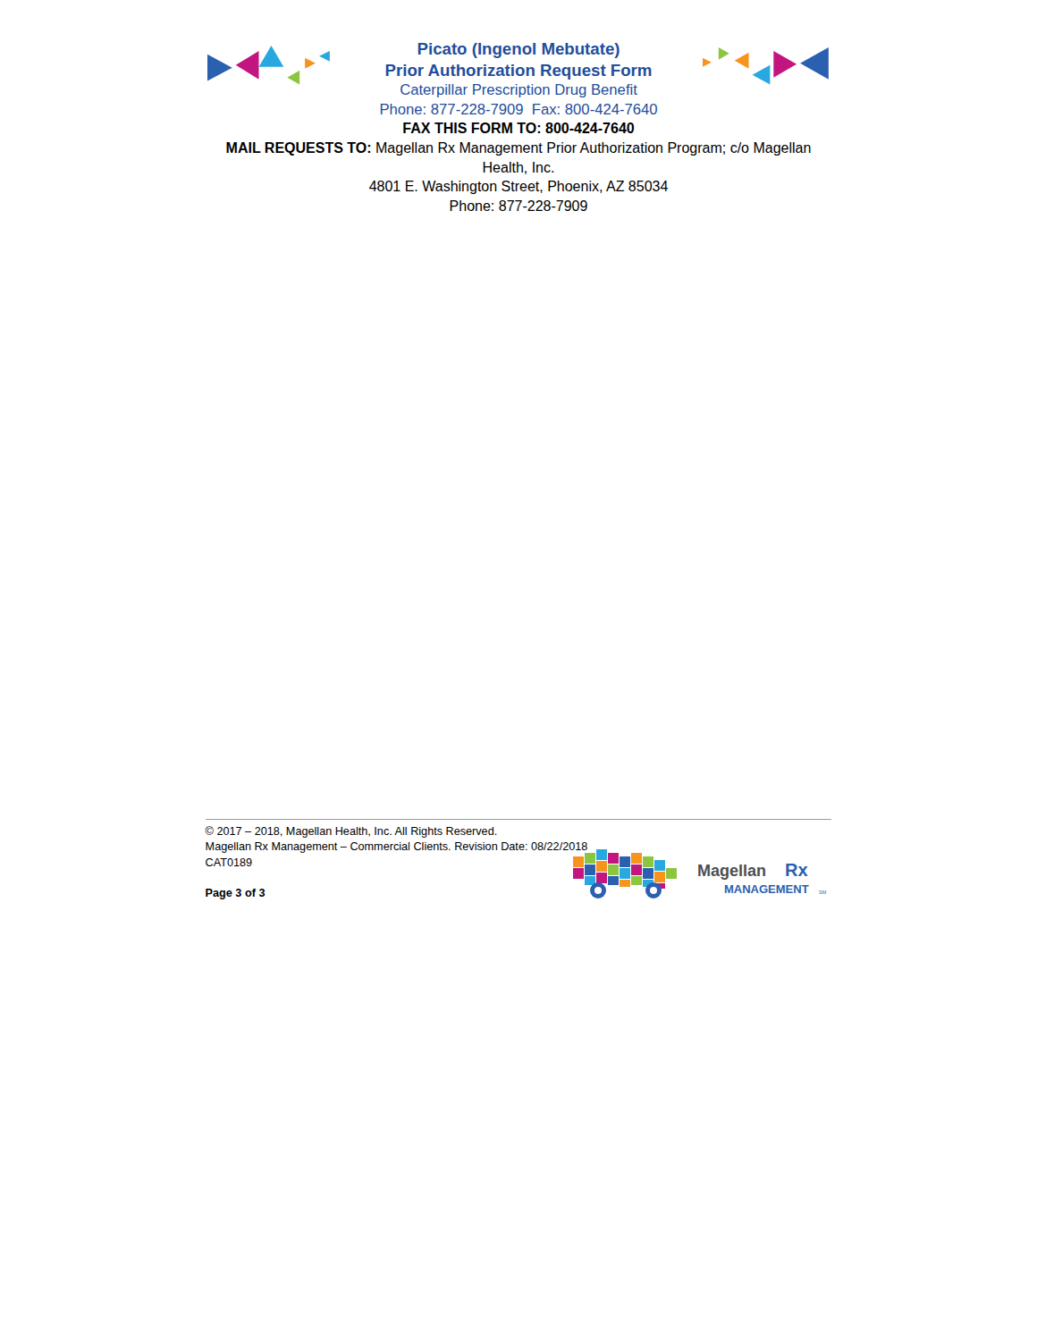Picato (Ingenol Mebutate)
Prior Authorization Request Form
Caterpillar Prescription Drug Benefit
Phone: 877-228-7909 Fax: 800-424-7640
FAX THIS FORM TO: 800-424-7640
MAIL REQUESTS TO: Magellan Rx Management Prior Authorization Program; c/o Magellan Health, Inc.
4801 E. Washington Street, Phoenix, AZ 85034
Phone: 877-228-7909
© 2017 – 2018, Magellan Health, Inc. All Rights Reserved.
Magellan Rx Management – Commercial Clients. Revision Date: 08/22/2018
CAT0189
Page 3 of 3
Magellan Rx MANAGEMENT SM